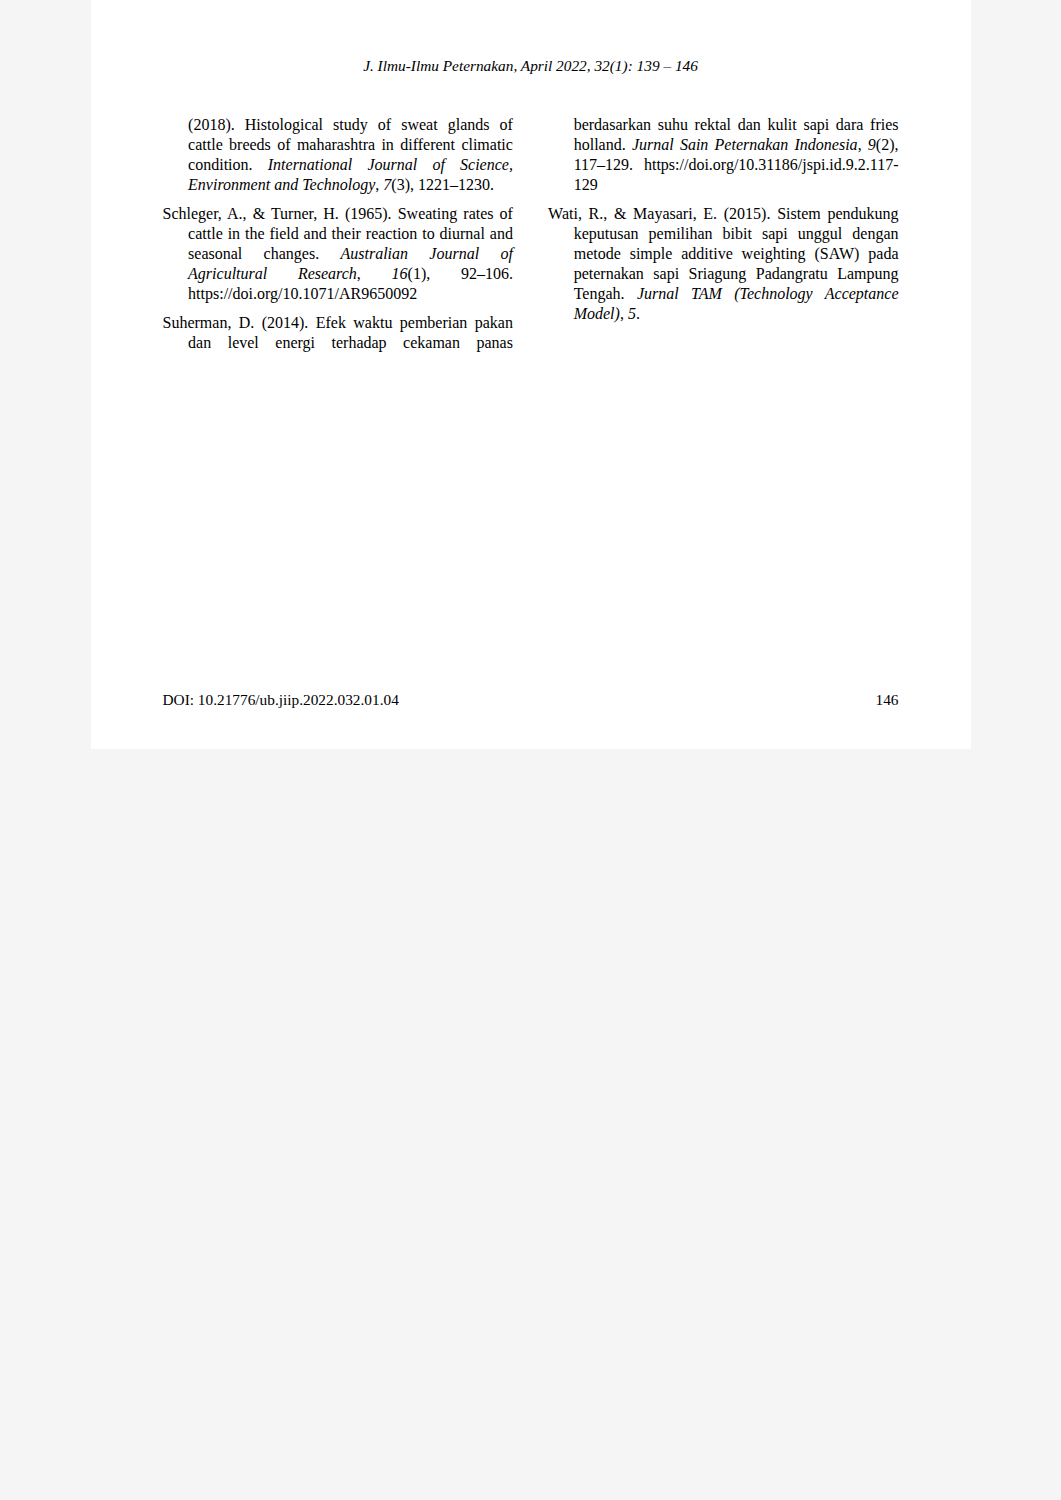J. Ilmu-Ilmu Peternakan, April 2022, 32(1): 139 – 146
(2018). Histological study of sweat glands of cattle breeds of maharashtra in different climatic condition. International Journal of Science, Environment and Technology, 7(3), 1221–1230.
Schleger, A., & Turner, H. (1965). Sweating rates of cattle in the field and their reaction to diurnal and seasonal changes. Australian Journal of Agricultural Research, 16(1), 92–106. https://doi.org/10.1071/AR9650092
Suherman, D. (2014). Efek waktu pemberian pakan dan level energi terhadap cekaman panas berdasarkan suhu rektal dan kulit sapi dara fries holland. Jurnal Sain Peternakan Indonesia, 9(2), 117–129. https://doi.org/10.31186/jspi.id.9.2.117-129
Wati, R., & Mayasari, E. (2015). Sistem pendukung keputusan pemilihan bibit sapi unggul dengan metode simple additive weighting (SAW) pada peternakan sapi Sriagung Padangratu Lampung Tengah. Jurnal TAM (Technology Acceptance Model), 5.
DOI: 10.21776/ub.jiip.2022.032.01.04 146